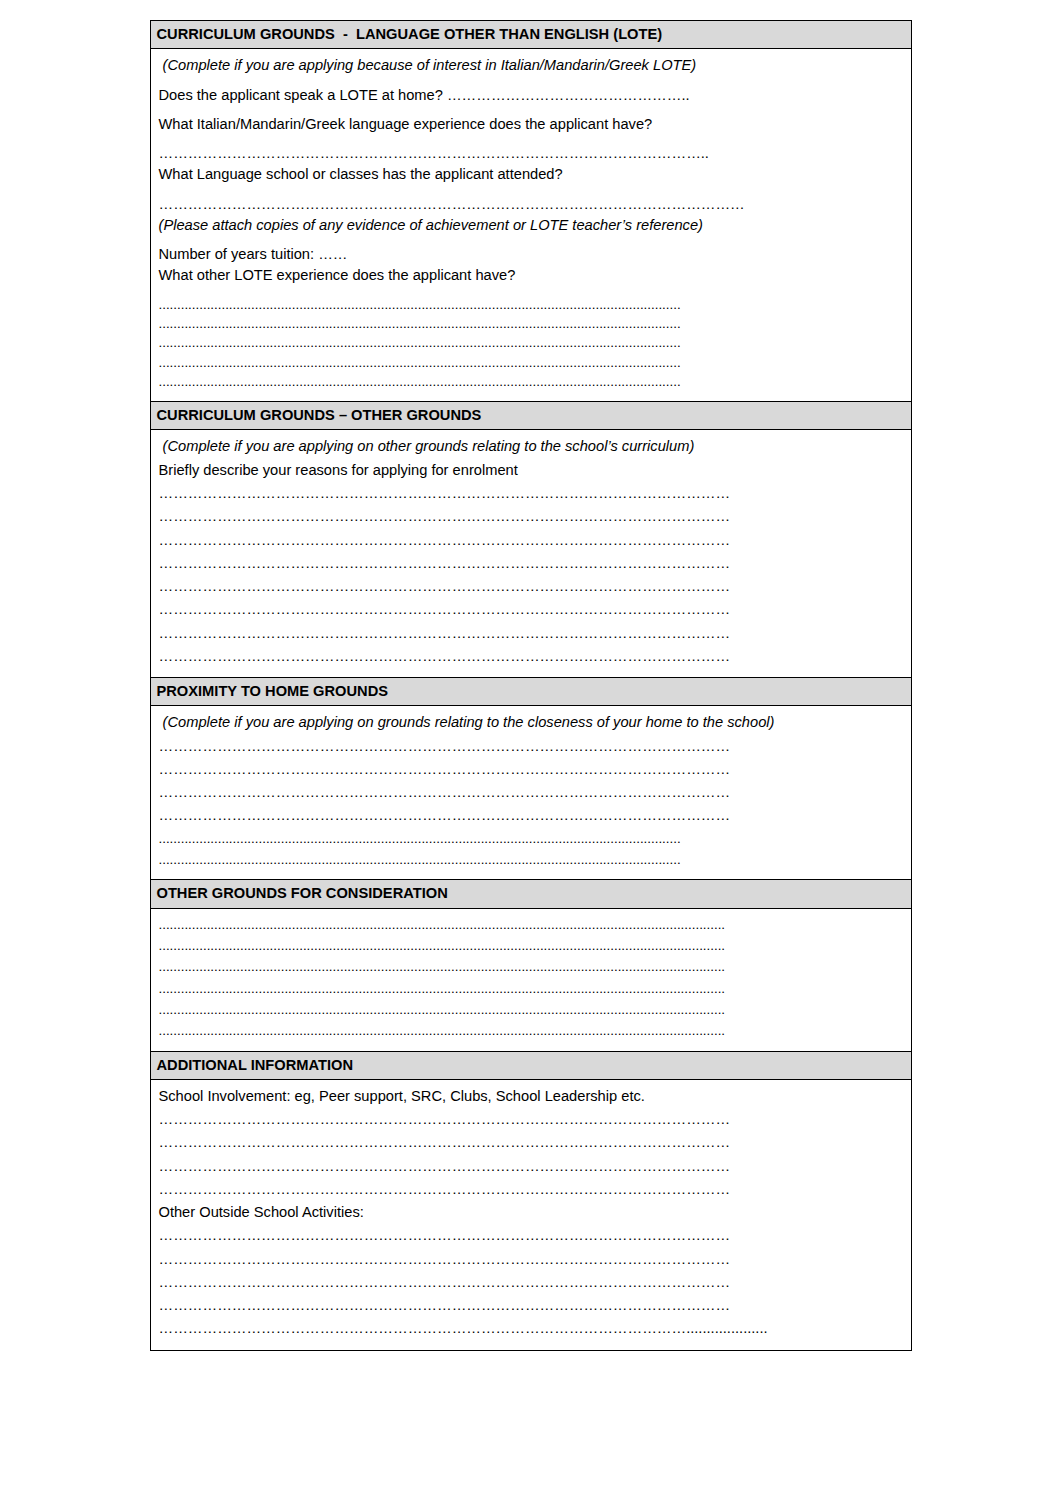CURRICULUM GROUNDS - LANGUAGE OTHER THAN ENGLISH (LOTE)
(Complete if you are applying because of interest in Italian/Mandarin/Greek LOTE)
Does the applicant speak a LOTE at home? …………………………………………..
What Italian/Mandarin/Greek language experience does the applicant have?
…………………………………………………………………………………………………..
What Language school or classes has the applicant attended?
…………………………………………………………………………………………………………
(Please attach copies of any evidence of achievement or LOTE teacher’s reference)
Number of years tuition: ……
What other LOTE experience does the applicant have?
.............................................................................................................................................
.............................................................................................................................................
.............................................................................................................................................
.............................................................................................................................................
.............................................................................................................................................
CURRICULUM GROUNDS – OTHER GROUNDS
(Complete if you are applying on other grounds relating to the school’s curriculum)
Briefly describe your reasons for applying for enrolment
………………………………………………………………………………………………………
………………………………………………………………………………………………………
………………………………………………………………………………………………………
………………………………………………………………………………………………………
………………………………………………………………………………………………………
………………………………………………………………………………………………………
………………………………………………………………………………………………………
………………………………………………………………………………………………………
PROXIMITY TO HOME GROUNDS
(Complete if you are applying on grounds relating to the closeness of your home to the school)
………………………………………………………………………………………………………
………………………………………………………………………………………………………
………………………………………………………………………………………………………
………………………………………………………………………………………………………
.............................................................................................................................................
.............................................................................................................................................
OTHER GROUNDS FOR CONSIDERATION
.........................................................................................................................................................
.........................................................................................................................................................
.........................................................................................................................................................
.........................................................................................................................................................
.........................................................................................................................................................
.........................................................................................................................................................
ADDITIONAL INFORMATION
School Involvement: eg, Peer support, SRC, Clubs, School Leadership etc.
………………………………………………………………………………………………………
………………………………………………………………………………………………………
………………………………………………………………………………………………………
………………………………………………………………………………………………………
Other Outside School Activities:
………………………………………………………………………………………………………
………………………………………………………………………………………………………
………………………………………………………………………………………………………
………………………………………………………………………………………………………
………………………………………………………………………………………………....................